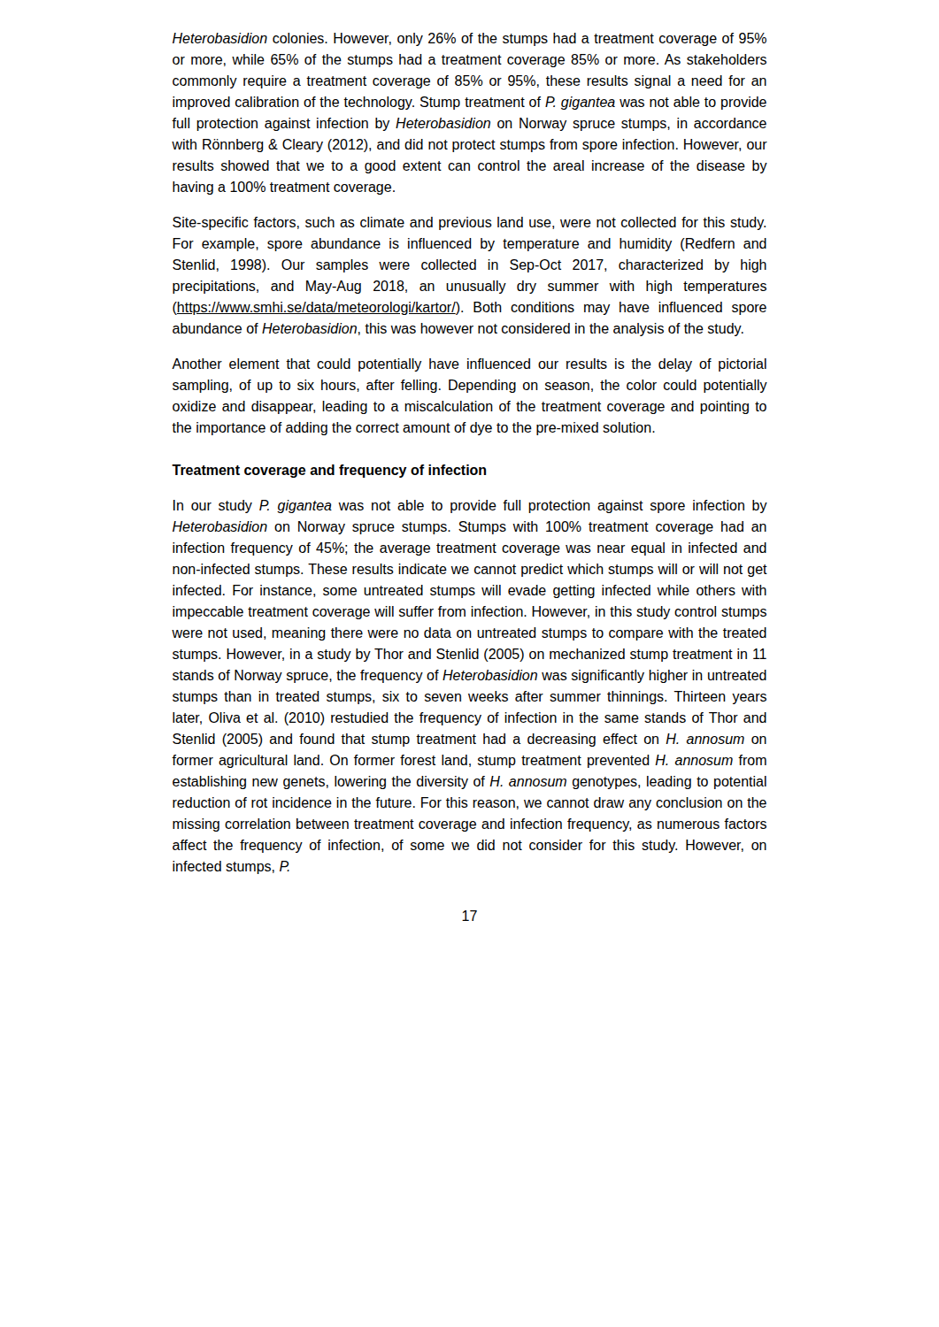Heterobasidion colonies. However, only 26% of the stumps had a treatment coverage of 95% or more, while 65% of the stumps had a treatment coverage 85% or more. As stakeholders commonly require a treatment coverage of 85% or 95%, these results signal a need for an improved calibration of the technology. Stump treatment of P. gigantea was not able to provide full protection against infection by Heterobasidion on Norway spruce stumps, in accordance with Rönnberg & Cleary (2012), and did not protect stumps from spore infection. However, our results showed that we to a good extent can control the areal increase of the disease by having a 100% treatment coverage.
Site-specific factors, such as climate and previous land use, were not collected for this study. For example, spore abundance is influenced by temperature and humidity (Redfern and Stenlid, 1998). Our samples were collected in Sep-Oct 2017, characterized by high precipitations, and May-Aug 2018, an unusually dry summer with high temperatures (https://www.smhi.se/data/meteorologi/kartor/). Both conditions may have influenced spore abundance of Heterobasidion, this was however not considered in the analysis of the study.
Another element that could potentially have influenced our results is the delay of pictorial sampling, of up to six hours, after felling. Depending on season, the color could potentially oxidize and disappear, leading to a miscalculation of the treatment coverage and pointing to the importance of adding the correct amount of dye to the pre-mixed solution.
Treatment coverage and frequency of infection
In our study P. gigantea was not able to provide full protection against spore infection by Heterobasidion on Norway spruce stumps. Stumps with 100% treatment coverage had an infection frequency of 45%; the average treatment coverage was near equal in infected and non-infected stumps. These results indicate we cannot predict which stumps will or will not get infected. For instance, some untreated stumps will evade getting infected while others with impeccable treatment coverage will suffer from infection. However, in this study control stumps were not used, meaning there were no data on untreated stumps to compare with the treated stumps. However, in a study by Thor and Stenlid (2005) on mechanized stump treatment in 11 stands of Norway spruce, the frequency of Heterobasidion was significantly higher in untreated stumps than in treated stumps, six to seven weeks after summer thinnings. Thirteen years later, Oliva et al. (2010) restudied the frequency of infection in the same stands of Thor and Stenlid (2005) and found that stump treatment had a decreasing effect on H. annosum on former agricultural land. On former forest land, stump treatment prevented H. annosum from establishing new genets, lowering the diversity of H. annosum genotypes, leading to potential reduction of rot incidence in the future. For this reason, we cannot draw any conclusion on the missing correlation between treatment coverage and infection frequency, as numerous factors affect the frequency of infection, of some we did not consider for this study. However, on infected stumps, P.
17